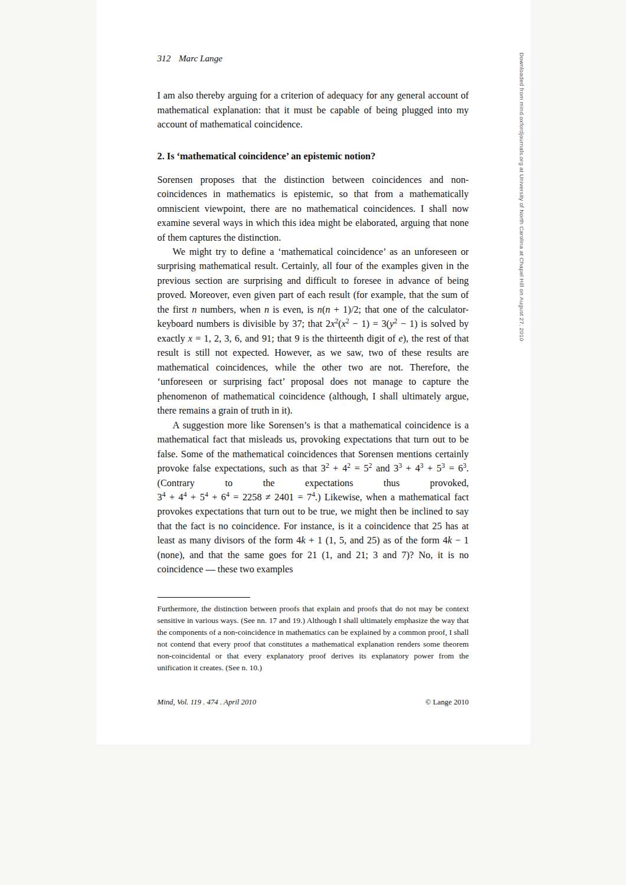Downloaded from mind.oxfordjournals.org at University of North Carolina at Chapel Hill on August 27, 2010
312 Marc Lange
I am also thereby arguing for a criterion of adequacy for any general account of mathematical explanation: that it must be capable of being plugged into my account of mathematical coincidence.
2. Is ‘mathematical coincidence’ an epistemic notion?
Sorensen proposes that the distinction between coincidences and non-coincidences in mathematics is epistemic, so that from a mathematically omniscient viewpoint, there are no mathematical coincidences. I shall now examine several ways in which this idea might be elaborated, arguing that none of them captures the distinction.
We might try to define a ‘mathematical coincidence’ as an unforeseen or surprising mathematical result. Certainly, all four of the examples given in the previous section are surprising and difficult to foresee in advance of being proved. Moreover, even given part of each result (for example, that the sum of the first n numbers, when n is even, is n(n + 1)/2; that one of the calculator-keyboard numbers is divisible by 37; that 2x2(x2 − 1) = 3(y2 − 1) is solved by exactly x = 1, 2, 3, 6, and 91; that 9 is the thirteenth digit of e), the rest of that result is still not expected. However, as we saw, two of these results are mathematical coincidences, while the other two are not. Therefore, the ‘unforeseen or surprising fact’ proposal does not manage to capture the phenomenon of mathematical coincidence (although, I shall ultimately argue, there remains a grain of truth in it).
A suggestion more like Sorensen’s is that a mathematical coincidence is a mathematical fact that misleads us, provoking expectations that turn out to be false. Some of the mathematical coincidences that Sorensen mentions certainly provoke false expectations, such as that 32 + 42 = 52 and 33 + 43 + 53 = 63. (Contrary to the expectations thus provoked, 34 + 44 + 54 + 64 = 2258 ≠ 2401 = 74.) Likewise, when a mathematical fact provokes expectations that turn out to be true, we might then be inclined to say that the fact is no coincidence. For instance, is it a coincidence that 25 has at least as many divisors of the form 4k + 1 (1, 5, and 25) as of the form 4k − 1 (none), and that the same goes for 21 (1, and 21; 3 and 7)? No, it is no coincidence — these two examples
Furthermore, the distinction between proofs that explain and proofs that do not may be context sensitive in various ways. (See nn. 17 and 19.) Although I shall ultimately emphasize the way that the components of a non-coincidence in mathematics can be explained by a common proof, I shall not contend that every proof that constitutes a mathematical explanation renders some theorem non-coincidental or that every explanatory proof derives its explanatory power from the unification it creates. (See n. 10.)
Mind, Vol. 119 . 474 . April 2010 © Lange 2010